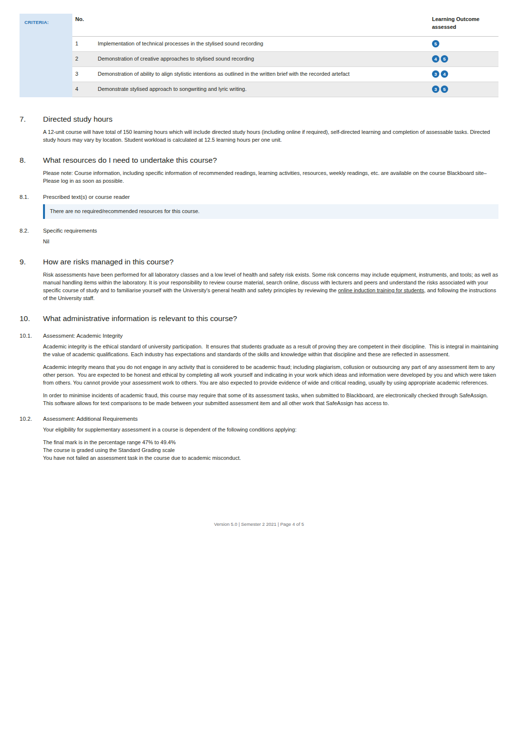CRITERIA:
| No. | | Learning Outcome assessed |
| --- | --- | --- |
| 1 | Implementation of technical processes in the stylised sound recording | 5 |
| 2 | Demonstration of creative approaches to stylised sound recording | 4 5 |
| 3 | Demonstration of ability to align stylistic intentions as outlined in the written brief with the recorded artefact | 3 4 |
| 4 | Demonstrate stylised approach to songwriting and lyric writing. | 3 5 |
7. Directed study hours
A 12-unit course will have total of 150 learning hours which will include directed study hours (including online if required), self-directed learning and completion of assessable tasks. Directed study hours may vary by location. Student workload is calculated at 12.5 learning hours per one unit.
8. What resources do I need to undertake this course?
Please note: Course information, including specific information of recommended readings, learning activities, resources, weekly readings, etc. are available on the course Blackboard site– Please log in as soon as possible.
8.1. Prescribed text(s) or course reader
There are no required/recommended resources for this course.
8.2. Specific requirements
Nil
9. How are risks managed in this course?
Risk assessments have been performed for all laboratory classes and a low level of health and safety risk exists. Some risk concerns may include equipment, instruments, and tools; as well as manual handling items within the laboratory. It is your responsibility to review course material, search online, discuss with lecturers and peers and understand the risks associated with your specific course of study and to familiarise yourself with the University's general health and safety principles by reviewing the online induction training for students, and following the instructions of the University staff.
10. What administrative information is relevant to this course?
10.1. Assessment: Academic Integrity
Academic integrity is the ethical standard of university participation. It ensures that students graduate as a result of proving they are competent in their discipline. This is integral in maintaining the value of academic qualifications. Each industry has expectations and standards of the skills and knowledge within that discipline and these are reflected in assessment.
Academic integrity means that you do not engage in any activity that is considered to be academic fraud; including plagiarism, collusion or outsourcing any part of any assessment item to any other person. You are expected to be honest and ethical by completing all work yourself and indicating in your work which ideas and information were developed by you and which were taken from others. You cannot provide your assessment work to others. You are also expected to provide evidence of wide and critical reading, usually by using appropriate academic references.
In order to minimise incidents of academic fraud, this course may require that some of its assessment tasks, when submitted to Blackboard, are electronically checked through SafeAssign. This software allows for text comparisons to be made between your submitted assessment item and all other work that SafeAssign has access to.
10.2. Assessment: Additional Requirements
Your eligibility for supplementary assessment in a course is dependent of the following conditions applying:
The final mark is in the percentage range 47% to 49.4%
The course is graded using the Standard Grading scale
You have not failed an assessment task in the course due to academic misconduct.
Version 5.0 | Semester 2 2021 | Page 4 of 5